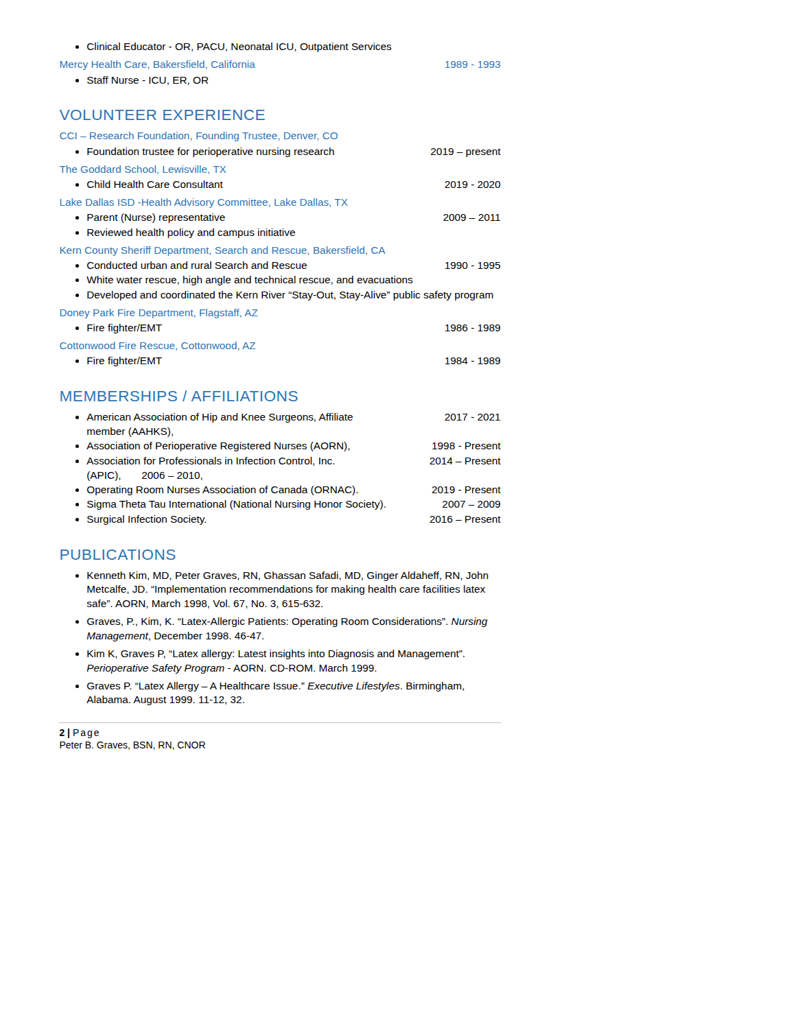Clinical Educator - OR, PACU, Neonatal ICU, Outpatient Services
Mercy Health Care, Bakersfield, California
1989 - 1993
Staff Nurse - ICU, ER, OR
VOLUNTEER EXPERIENCE
CCI – Research Foundation, Founding Trustee, Denver, CO
Foundation trustee for perioperative nursing research
2019 – present
The Goddard School, Lewisville, TX
Child Health Care Consultant
2019 - 2020
Lake Dallas ISD -Health Advisory Committee, Lake Dallas, TX
Parent (Nurse) representative
2009 – 2011
Reviewed health policy and campus initiative
Kern County Sheriff Department, Search and Rescue, Bakersfield, CA
Conducted urban and rural Search and Rescue
1990 - 1995
White water rescue, high angle and technical rescue, and evacuations
Developed and coordinated the Kern River “Stay-Out, Stay-Alive” public safety program
Doney Park Fire Department, Flagstaff, AZ
Fire fighter/EMT
1986 - 1989
Cottonwood Fire Rescue, Cottonwood, AZ
Fire fighter/EMT
1984 - 1989
MEMBERSHIPS / AFFILIATIONS
American Association of Hip and Knee Surgeons, Affiliate member (AAHKS),
2017 - 2021
Association of Perioperative Registered Nurses (AORN),
1998 - Present
Association for Professionals in Infection Control, Inc. (APIC), 2006 – 2010,
2014 – Present
Operating Room Nurses Association of Canada (ORNAC).
2019 - Present
Sigma Theta Tau International (National Nursing Honor Society).
2007 – 2009
Surgical Infection Society.
2016 – Present
PUBLICATIONS
Kenneth Kim, MD, Peter Graves, RN, Ghassan Safadi, MD, Ginger Aldaheff, RN, John Metcalfe, JD. “Implementation recommendations for making health care facilities latex safe”. AORN, March 1998, Vol. 67, No. 3, 615-632.
Graves, P., Kim, K. “Latex-Allergic Patients: Operating Room Considerations”. Nursing Management, December 1998. 46-47.
Kim K, Graves P, “Latex allergy: Latest insights into Diagnosis and Management”. Perioperative Safety Program - AORN. CD-ROM. March 1999.
Graves P. “Latex Allergy – A Healthcare Issue.” Executive Lifestyles. Birmingham, Alabama. August 1999. 11-12, 32.
2 | Page
Peter B. Graves, BSN, RN, CNOR